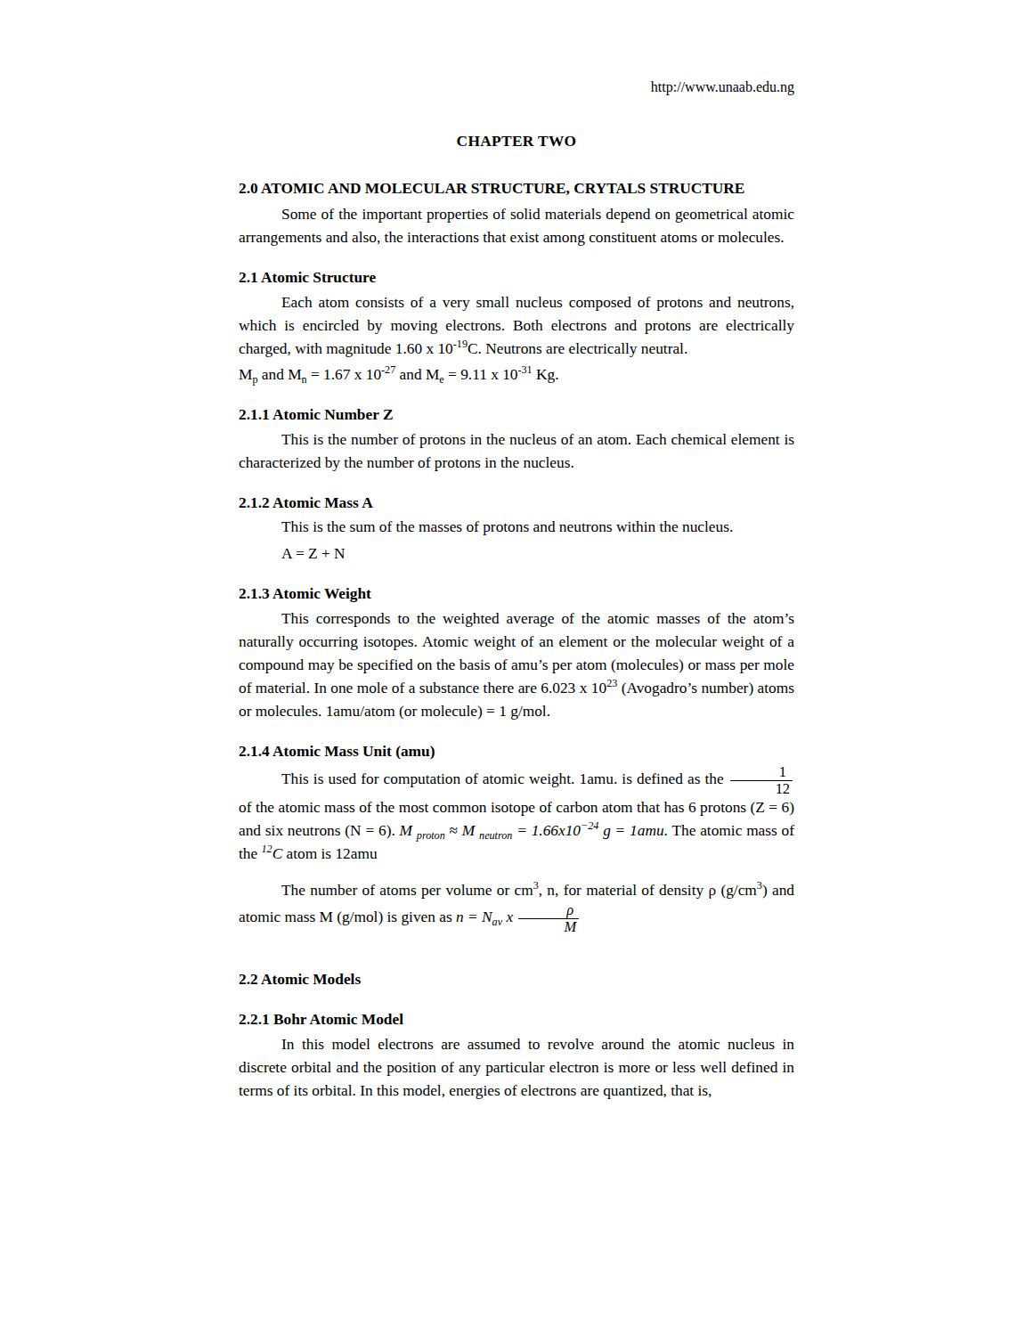http://www.unaab.edu.ng
CHAPTER TWO
2.0 ATOMIC AND MOLECULAR STRUCTURE, CRYTALS STRUCTURE
Some of the important properties of solid materials depend on geometrical atomic arrangements and also, the interactions that exist among constituent atoms or molecules.
2.1 Atomic Structure
Each atom consists of a very small nucleus composed of protons and neutrons, which is encircled by moving electrons. Both electrons and protons are electrically charged, with magnitude 1.60 x 10-19C. Neutrons are electrically neutral.
Mp and Mn = 1.67 x 10-27 and Me = 9.11 x 10-31 Kg.
2.1.1 Atomic Number Z
This is the number of protons in the nucleus of an atom. Each chemical element is characterized by the number of protons in the nucleus.
2.1.2 Atomic Mass A
This is the sum of the masses of protons and neutrons within the nucleus.
A = Z + N
2.1.3 Atomic Weight
This corresponds to the weighted average of the atomic masses of the atom’s naturally occurring isotopes. Atomic weight of an element or the molecular weight of a compound may be specified on the basis of amu’s per atom (molecules) or mass per mole of material. In one mole of a substance there are 6.023 x 1023 (Avogadro’s number) atoms or molecules. 1amu/atom (or molecule) = 1 g/mol.
2.1.4 Atomic Mass Unit (amu)
This is used for computation of atomic weight. 1amu. is defined as the 112 of the atomic mass of the most common isotope of carbon atom that has 6 protons (Z = 6) and six neutrons (N = 6). M proton ≈ M neutron = 1.66x10−24 g = 1amu. The atomic mass of the 12C atom is 12amu
The number of atoms per volume or cm3, n, for material of density ρ (g/cm3) and atomic mass M (g/mol) is given as n = Nav x ρM
2.2 Atomic Models
2.2.1 Bohr Atomic Model
In this model electrons are assumed to revolve around the atomic nucleus in discrete orbital and the position of any particular electron is more or less well defined in terms of its orbital. In this model, energies of electrons are quantized, that is,